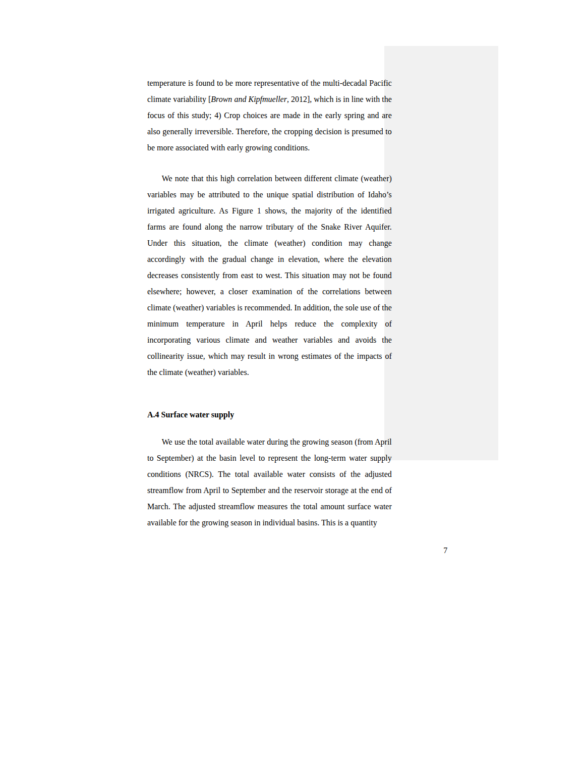temperature is found to be more representative of the multi-decadal Pacific climate variability [Brown and Kipfmueller, 2012], which is in line with the focus of this study; 4) Crop choices are made in the early spring and are also generally irreversible. Therefore, the cropping decision is presumed to be more associated with early growing conditions.
We note that this high correlation between different climate (weather) variables may be attributed to the unique spatial distribution of Idaho’s irrigated agriculture. As Figure 1 shows, the majority of the identified farms are found along the narrow tributary of the Snake River Aquifer. Under this situation, the climate (weather) condition may change accordingly with the gradual change in elevation, where the elevation decreases consistently from east to west. This situation may not be found elsewhere; however, a closer examination of the correlations between climate (weather) variables is recommended. In addition, the sole use of the minimum temperature in April helps reduce the complexity of incorporating various climate and weather variables and avoids the collinearity issue, which may result in wrong estimates of the impacts of the climate (weather) variables.
A.4 Surface water supply
We use the total available water during the growing season (from April to September) at the basin level to represent the long-term water supply conditions (NRCS). The total available water consists of the adjusted streamflow from April to September and the reservoir storage at the end of March. The adjusted streamflow measures the total amount surface water available for the growing season in individual basins. This is a quantity
7